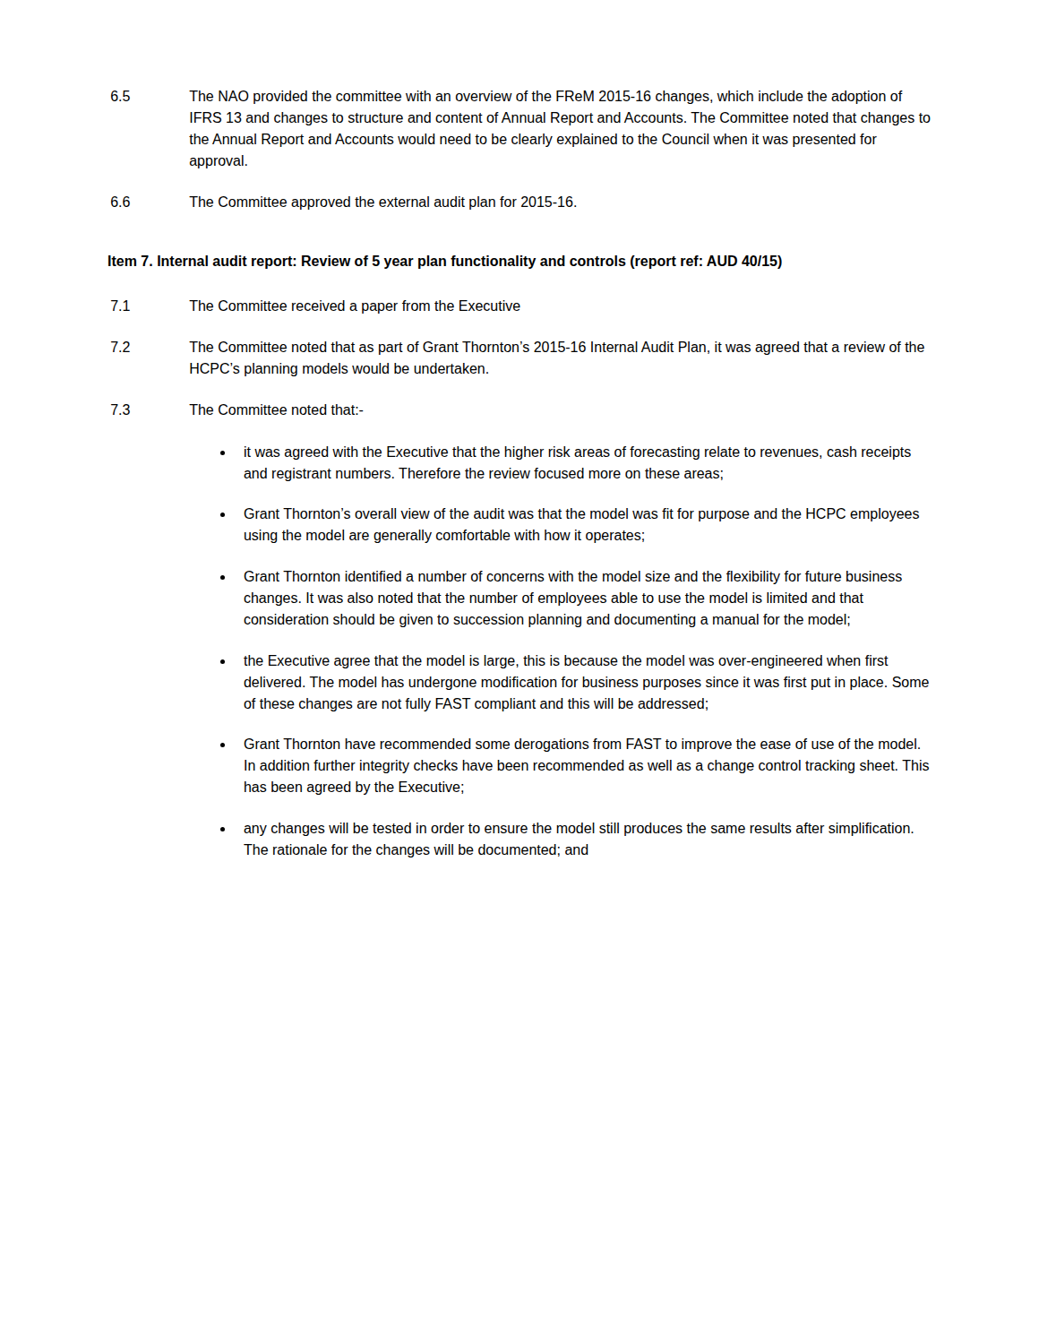6.5
The NAO provided the committee with an overview of the FReM 2015-16 changes, which include the adoption of IFRS 13 and changes to structure and content of Annual Report and Accounts. The Committee noted that changes to the Annual Report and Accounts would need to be clearly explained to the Council when it was presented for approval.
6.6
The Committee approved the external audit plan for 2015-16.
Item 7. Internal audit report: Review of 5 year plan functionality and controls (report ref: AUD 40/15)
7.1
The Committee received a paper from the Executive
7.2
The Committee noted that as part of Grant Thornton’s 2015-16 Internal Audit Plan, it was agreed that a review of the HCPC’s planning models would be undertaken.
7.3
The Committee noted that:-
it was agreed with the Executive that the higher risk areas of forecasting relate to revenues, cash receipts and registrant numbers. Therefore the review focused more on these areas;
Grant Thornton’s overall view of the audit was that the model was fit for purpose and the HCPC employees using the model are generally comfortable with how it operates;
Grant Thornton identified a number of concerns with the model size and the flexibility for future business changes. It was also noted that the number of employees able to use the model is limited and that consideration should be given to succession planning and documenting a manual for the model;
the Executive agree that the model is large, this is because the model was over-engineered when first delivered. The model has undergone modification for business purposes since it was first put in place. Some of these changes are not fully FAST compliant and this will be addressed;
Grant Thornton have recommended some derogations from FAST to improve the ease of use of the model. In addition further integrity checks have been recommended as well as a change control tracking sheet. This has been agreed by the Executive;
any changes will be tested in order to ensure the model still produces the same results after simplification. The rationale for the changes will be documented; and